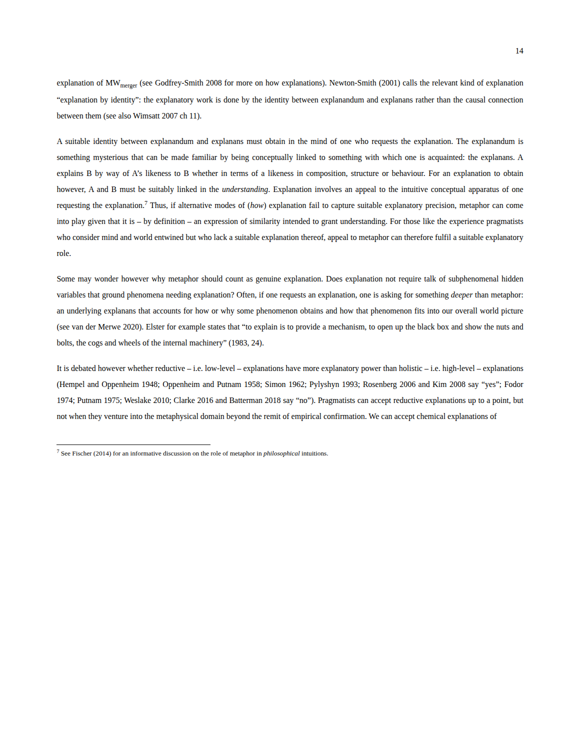14
explanation of MWmerger (see Godfrey-Smith 2008 for more on how explanations). Newton-Smith (2001) calls the relevant kind of explanation “explanation by identity”: the explanatory work is done by the identity between explanandum and explanans rather than the causal connection between them (see also Wimsatt 2007 ch 11).
A suitable identity between explanandum and explanans must obtain in the mind of one who requests the explanation. The explanandum is something mysterious that can be made familiar by being conceptually linked to something with which one is acquainted: the explanans. A explains B by way of A’s likeness to B whether in terms of a likeness in composition, structure or behaviour. For an explanation to obtain however, A and B must be suitably linked in the understanding. Explanation involves an appeal to the intuitive conceptual apparatus of one requesting the explanation.7 Thus, if alternative modes of (how) explanation fail to capture suitable explanatory precision, metaphor can come into play given that it is – by definition – an expression of similarity intended to grant understanding. For those like the experience pragmatists who consider mind and world entwined but who lack a suitable explanation thereof, appeal to metaphor can therefore fulfil a suitable explanatory role.
Some may wonder however why metaphor should count as genuine explanation. Does explanation not require talk of subphenomenal hidden variables that ground phenomena needing explanation? Often, if one requests an explanation, one is asking for something deeper than metaphor: an underlying explanans that accounts for how or why some phenomenon obtains and how that phenomenon fits into our overall world picture (see van der Merwe 2020). Elster for example states that “to explain is to provide a mechanism, to open up the black box and show the nuts and bolts, the cogs and wheels of the internal machinery” (1983, 24).
It is debated however whether reductive – i.e. low-level – explanations have more explanatory power than holistic – i.e. high-level – explanations (Hempel and Oppenheim 1948; Oppenheim and Putnam 1958; Simon 1962; Pylyshyn 1993; Rosenberg 2006 and Kim 2008 say “yes”; Fodor 1974; Putnam 1975; Weslake 2010; Clarke 2016 and Batterman 2018 say “no”). Pragmatists can accept reductive explanations up to a point, but not when they venture into the metaphysical domain beyond the remit of empirical confirmation. We can accept chemical explanations of
7 See Fischer (2014) for an informative discussion on the role of metaphor in philosophical intuitions.